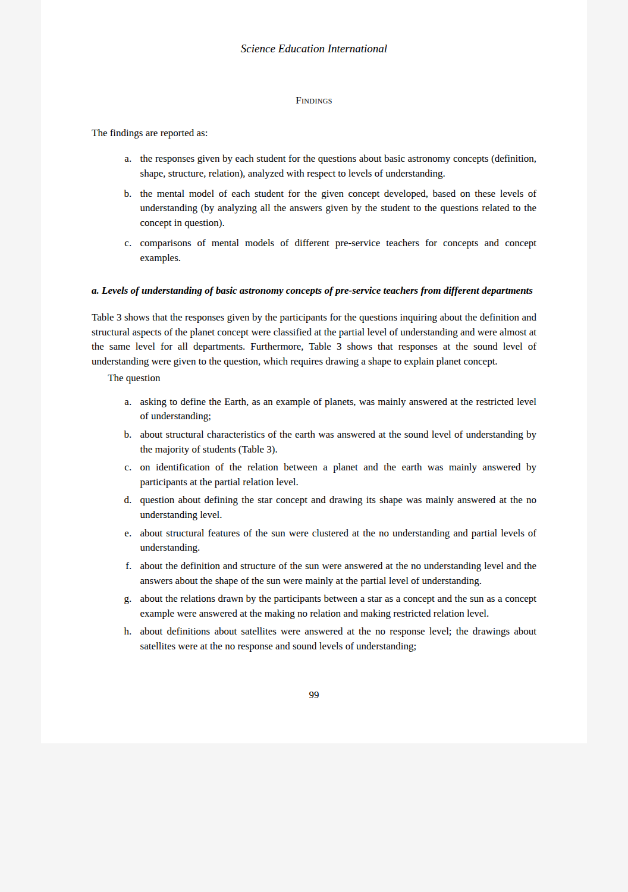Science Education International
Findings
The findings are reported as:
the responses given by each student for the questions about basic astronomy concepts (definition, shape, structure, relation), analyzed with respect to levels of understanding.
the mental model of each student for the given concept developed, based on these levels of understanding (by analyzing all the answers given by the student to the questions related to the concept in question).
comparisons of mental models of different pre-service teachers for concepts and concept examples.
a. Levels of understanding of basic astronomy concepts of pre-service teachers from different departments
Table 3 shows that the responses given by the participants for the questions inquiring about the definition and structural aspects of the planet concept were classified at the partial level of understanding and were almost at the same level for all departments. Furthermore, Table 3 shows that responses at the sound level of understanding were given to the question, which requires drawing a shape to explain planet concept.
The question
asking to define the Earth, as an example of planets, was mainly answered at the restricted level of understanding;
about structural characteristics of the earth was answered at the sound level of understanding by the majority of students (Table 3).
on identification of the relation between a planet and the earth was mainly answered by participants at the partial relation level.
question about defining the star concept and drawing its shape was mainly answered at the no understanding level.
about structural features of the sun were clustered at the no understanding and partial levels of understanding.
about the definition and structure of the sun were answered at the no understanding level and the answers about the shape of the sun were mainly at the partial level of understanding.
about the relations drawn by the participants between a star as a concept and the sun as a concept example were answered at the making no relation and making restricted relation level.
about definitions about satellites were answered at the no response level; the drawings about satellites were at the no response and sound levels of understanding;
99